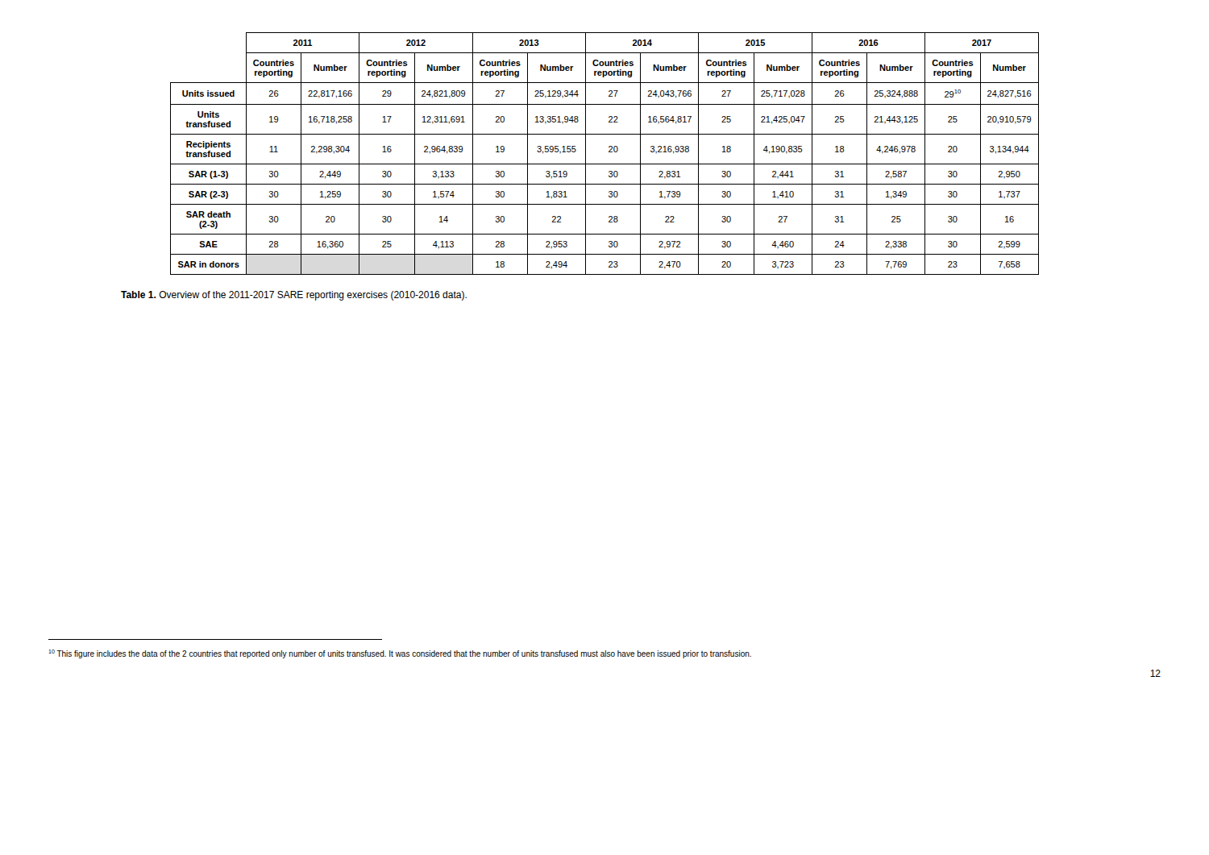| | 2011 | 2012 | 2013 | 2014 | 2015 | 2016 | 2017 |
| --- | --- | --- | --- | --- | --- | --- | --- |
| Countries reporting | Number | Countries reporting | Number | Countries reporting | Number | Countries reporting | Number | Countries reporting | Number | Countries reporting | Number | Countries reporting | Number |
| Units issued | 26 | 22,817,166 | 29 | 24,821,809 | 27 | 25,129,344 | 27 | 24,043,766 | 27 | 25,717,028 | 26 | 25,324,888 | 29 10 | 24,827,516 |
| Units transfused | 19 | 16,718,258 | 17 | 12,311,691 | 20 | 13,351,948 | 22 | 16,564,817 | 25 | 21,425,047 | 25 | 21,443,125 | 25 | 20,910,579 |
| Recipients transfused | 11 | 2,298,304 | 16 | 2,964,839 | 19 | 3,595,155 | 20 | 3,216,938 | 18 | 4,190,835 | 18 | 4,246,978 | 20 | 3,134,944 |
| SAR (1-3) | 30 | 2,449 | 30 | 3,133 | 30 | 3,519 | 30 | 2,831 | 30 | 2,441 | 31 | 2,587 | 30 | 2,950 |
| SAR (2-3) | 30 | 1,259 | 30 | 1,574 | 30 | 1,831 | 30 | 1,739 | 30 | 1,410 | 31 | 1,349 | 30 | 1,737 |
| SAR death (2-3) | 30 | 20 | 30 | 14 | 30 | 22 | 28 | 22 | 30 | 27 | 31 | 25 | 30 | 16 |
| SAE | 28 | 16,360 | 25 | 4,113 | 28 | 2,953 | 30 | 2,972 | 30 | 4,460 | 24 | 2,338 | 30 | 2,599 |
| SAR in donors | | | | | 18 | 2,494 | 23 | 2,470 | 20 | 3,723 | 23 | 7,769 | 23 | 7,658 |
Table 1. Overview of the 2011-2017 SARE reporting exercises (2010-2016 data).
10 This figure includes the data of the 2 countries that reported only number of units transfused. It was considered that the number of units transfused must also have been issued prior to transfusion.
12